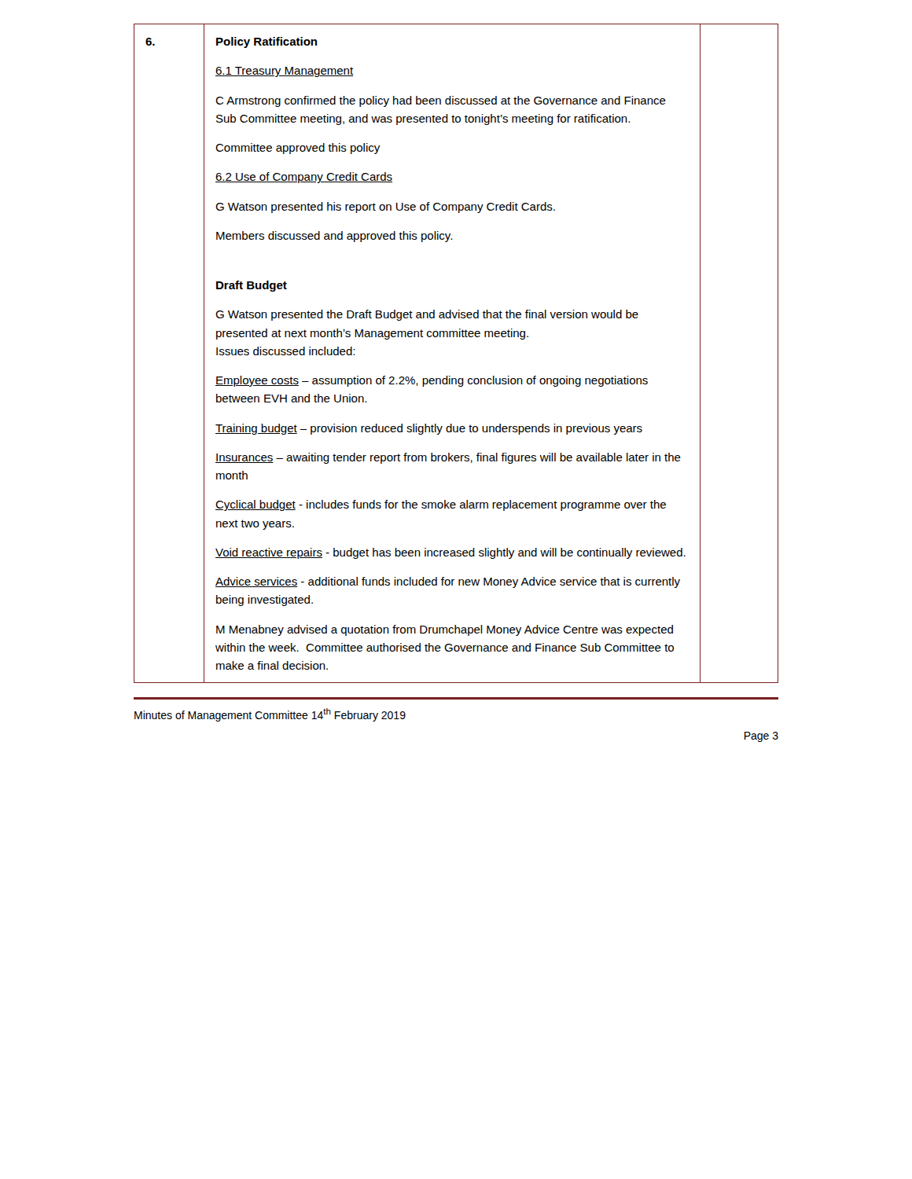| 6. | Policy Ratification 6.1 Treasury Management C Armstrong confirmed the policy had been discussed at the Governance and Finance Sub Committee meeting, and was presented to tonight’s meeting for ratification. Committee approved this policy 6.2 Use of Company Credit Cards G Watson presented his report on Use of Company Credit Cards. Members discussed and approved this policy. Draft Budget G Watson presented the Draft Budget and advised that the final version would be presented at next month’s Management committee meeting. Issues discussed included: Employee costs – assumption of 2.2%, pending conclusion of ongoing negotiations between EVH and the Union. Training budget – provision reduced slightly due to underspends in previous years Insurances – awaiting tender report from brokers, final figures will be available later in the month Cyclical budget - includes funds for the smoke alarm replacement programme over the next two years. Void reactive repairs - budget has been increased slightly and will be continually reviewed. Advice services - additional funds included for new Money Advice service that is currently being investigated. M Menabney advised a quotation from Drumchapel Money Advice Centre was expected within the week. Committee authorised the Governance and Finance Sub Committee to make a final decision. | |
Minutes of Management Committee 14th February 2019
Page 3